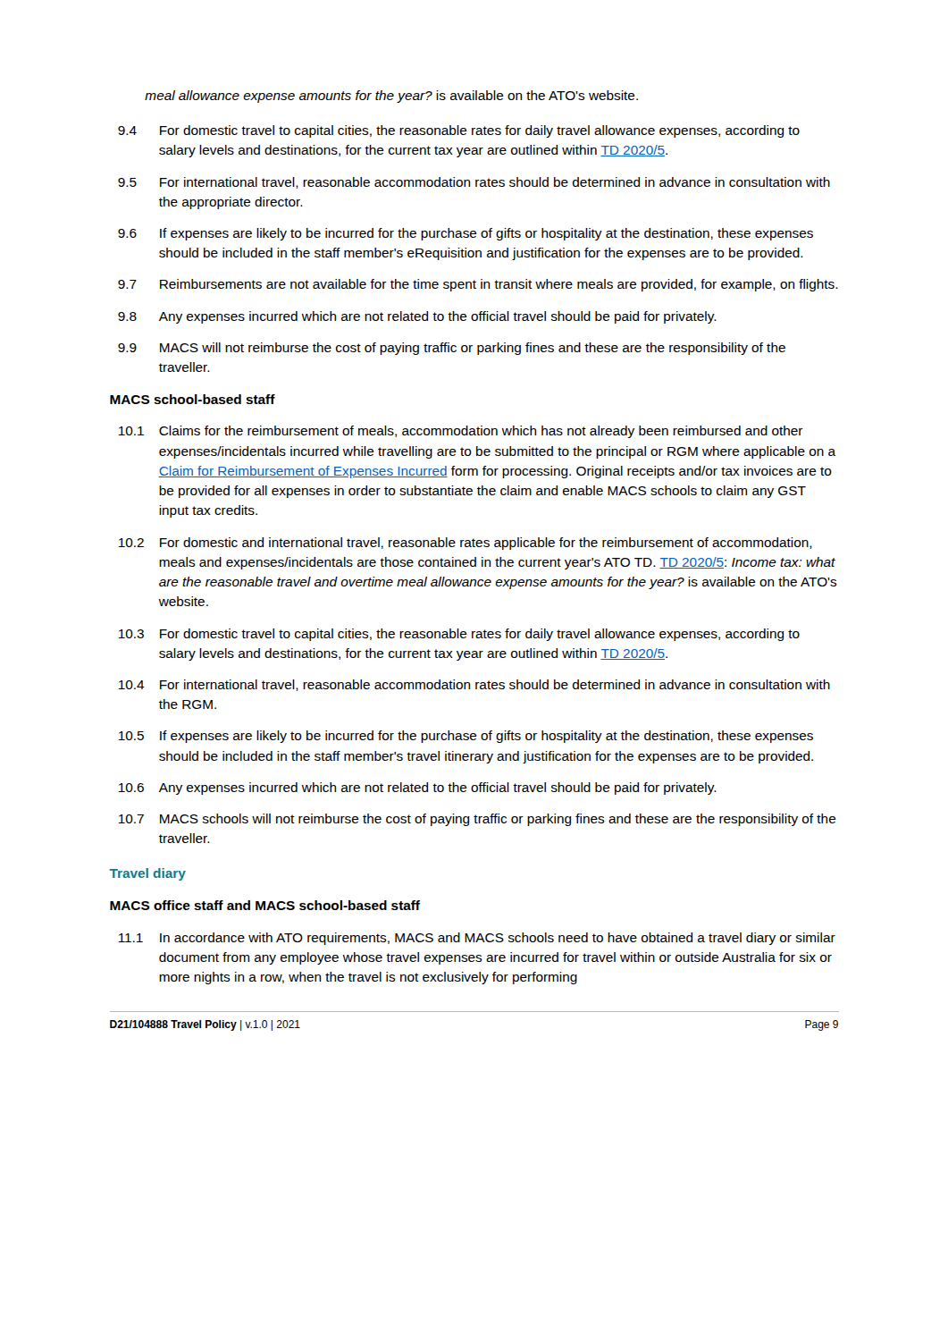meal allowance expense amounts for the year? is available on the ATO's website.
9.4
For domestic travel to capital cities, the reasonable rates for daily travel allowance expenses, according to salary levels and destinations, for the current tax year are outlined within TD 2020/5.
9.5
For international travel, reasonable accommodation rates should be determined in advance in consultation with the appropriate director.
9.6
If expenses are likely to be incurred for the purchase of gifts or hospitality at the destination, these expenses should be included in the staff member's eRequisition and justification for the expenses are to be provided.
9.7
Reimbursements are not available for the time spent in transit where meals are provided, for example, on flights.
9.8
Any expenses incurred which are not related to the official travel should be paid for privately.
9.9
MACS will not reimburse the cost of paying traffic or parking fines and these are the responsibility of the traveller.
MACS school-based staff
10.1
Claims for the reimbursement of meals, accommodation which has not already been reimbursed and other expenses/incidentals incurred while travelling are to be submitted to the principal or RGM where applicable on a Claim for Reimbursement of Expenses Incurred form for processing. Original receipts and/or tax invoices are to be provided for all expenses in order to substantiate the claim and enable MACS schools to claim any GST input tax credits.
10.2
For domestic and international travel, reasonable rates applicable for the reimbursement of accommodation, meals and expenses/incidentals are those contained in the current year's ATO TD. TD 2020/5: Income tax: what are the reasonable travel and overtime meal allowance expense amounts for the year? is available on the ATO's website.
10.3
For domestic travel to capital cities, the reasonable rates for daily travel allowance expenses, according to salary levels and destinations, for the current tax year are outlined within TD 2020/5.
10.4
For international travel, reasonable accommodation rates should be determined in advance in consultation with the RGM.
10.5
If expenses are likely to be incurred for the purchase of gifts or hospitality at the destination, these expenses should be included in the staff member's travel itinerary and justification for the expenses are to be provided.
10.6
Any expenses incurred which are not related to the official travel should be paid for privately.
10.7
MACS schools will not reimburse the cost of paying traffic or parking fines and these are the responsibility of the traveller.
Travel diary
MACS office staff and MACS school-based staff
11.1
In accordance with ATO requirements, MACS and MACS schools need to have obtained a travel diary or similar document from any employee whose travel expenses are incurred for travel within or outside Australia for six or more nights in a row, when the travel is not exclusively for performing
D21/104888 Travel Policy | v.1.0 | 2021
Page 9